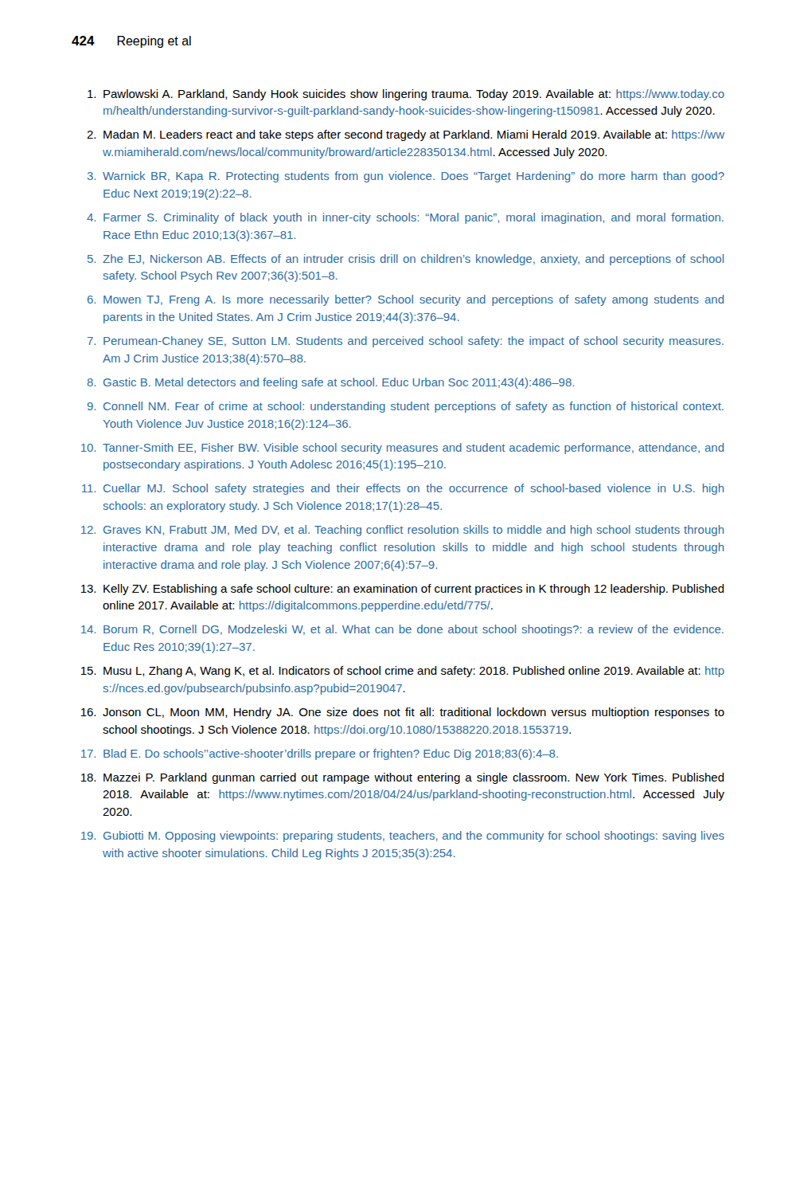424 Reeping et al
Pawlowski A. Parkland, Sandy Hook suicides show lingering trauma. Today 2019. Available at: https://www.today.com/health/understanding-survivor-s-guilt-parkland-sandy-hook-suicides-show-lingering-t150981. Accessed July 2020.
Madan M. Leaders react and take steps after second tragedy at Parkland. Miami Herald 2019. Available at: https://www.miamiherald.com/news/local/community/broward/article228350134.html. Accessed July 2020.
Warnick BR, Kapa R. Protecting students from gun violence. Does “Target Hardening” do more harm than good? Educ Next 2019;19(2):22–8.
Farmer S. Criminality of black youth in inner-city schools: “Moral panic”, moral imagination, and moral formation. Race Ethn Educ 2010;13(3):367–81.
Zhe EJ, Nickerson AB. Effects of an intruder crisis drill on children’s knowledge, anxiety, and perceptions of school safety. School Psych Rev 2007;36(3):501–8.
Mowen TJ, Freng A. Is more necessarily better? School security and perceptions of safety among students and parents in the United States. Am J Crim Justice 2019;44(3):376–94.
Perumean-Chaney SE, Sutton LM. Students and perceived school safety: the impact of school security measures. Am J Crim Justice 2013;38(4):570–88.
Gastic B. Metal detectors and feeling safe at school. Educ Urban Soc 2011;43(4):486–98.
Connell NM. Fear of crime at school: understanding student perceptions of safety as function of historical context. Youth Violence Juv Justice 2018;16(2):124–36.
Tanner-Smith EE, Fisher BW. Visible school security measures and student academic performance, attendance, and postsecondary aspirations. J Youth Adolesc 2016;45(1):195–210.
Cuellar MJ. School safety strategies and their effects on the occurrence of school-based violence in U.S. high schools: an exploratory study. J Sch Violence 2018;17(1):28–45.
Graves KN, Frabutt JM, Med DV, et al. Teaching conflict resolution skills to middle and high school students through interactive drama and role play teaching conflict resolution skills to middle and high school students through interactive drama and role play. J Sch Violence 2007;6(4):57–9.
Kelly ZV. Establishing a safe school culture: an examination of current practices in K through 12 leadership. Published online 2017. Available at: https://digitalcommons.pepperdine.edu/etd/775/.
Borum R, Cornell DG, Modzeleski W, et al. What can be done about school shootings?: a review of the evidence. Educ Res 2010;39(1):27–37.
Musu L, Zhang A, Wang K, et al. Indicators of school crime and safety: 2018. Published online 2019. Available at: https://nces.ed.gov/pubsearch/pubsinfo.asp?pubid=2019047.
Jonson CL, Moon MM, Hendry JA. One size does not fit all: traditional lockdown versus multioption responses to school shootings. J Sch Violence 2018. https://doi.org/10.1080/15388220.2018.1553719.
Blad E. Do schools’’active-shooter’drills prepare or frighten? Educ Dig 2018;83(6):4–8.
Mazzei P. Parkland gunman carried out rampage without entering a single classroom. New York Times. Published 2018. Available at: https://www.nytimes.com/2018/04/24/us/parkland-shooting-reconstruction.html. Accessed July 2020.
Gubiotti M. Opposing viewpoints: preparing students, teachers, and the community for school shootings: saving lives with active shooter simulations. Child Leg Rights J 2015;35(3):254.